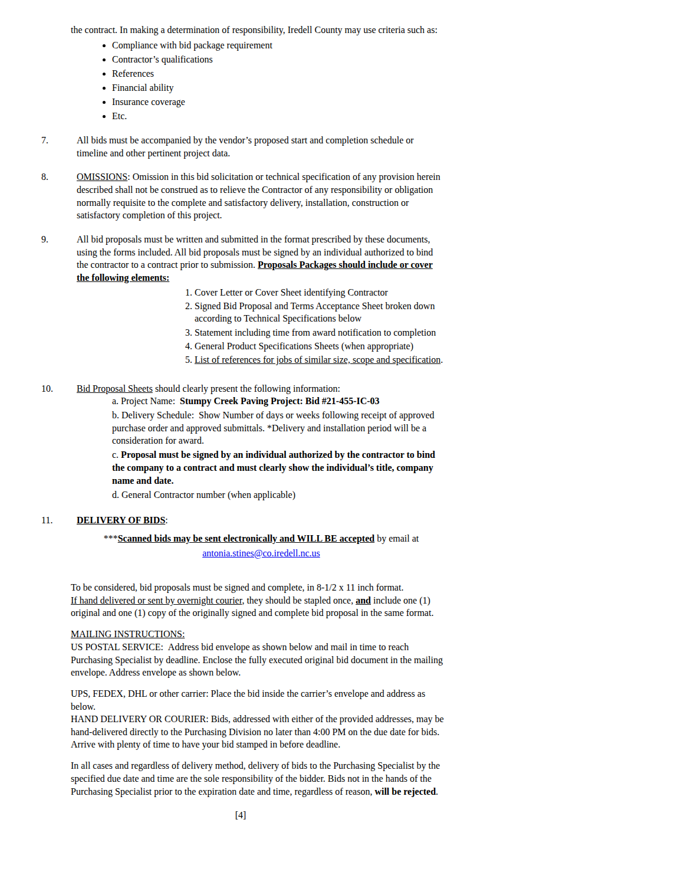the contract. In making a determination of responsibility, Iredell County may use criteria such as:
Compliance with bid package requirement
Contractor’s qualifications
References
Financial ability
Insurance coverage
Etc.
7.
All bids must be accompanied by the vendor’s proposed start and completion schedule or timeline and other pertinent project data.
8.
OMISSIONS: Omission in this bid solicitation or technical specification of any provision herein described shall not be construed as to relieve the Contractor of any responsibility or obligation normally requisite to the complete and satisfactory delivery, installation, construction or satisfactory completion of this project.
9.
All bid proposals must be written and submitted in the format prescribed by these documents, using the forms included. All bid proposals must be signed by an individual authorized to bind the contractor to a contract prior to submission. Proposals Packages should include or cover the following elements:
Cover Letter or Cover Sheet identifying Contractor
Signed Bid Proposal and Terms Acceptance Sheet broken down according to Technical Specifications below
Statement including time from award notification to completion
General Product Specifications Sheets (when appropriate)
List of references for jobs of similar size, scope and specification.
10.
Bid Proposal Sheets should clearly present the following information:
a. Project Name: Stumpy Creek Paving Project: Bid #21-455-IC-03
b. Delivery Schedule: Show Number of days or weeks following receipt of approved purchase order and approved submittals. *Delivery and installation period will be a consideration for award.
c. Proposal must be signed by an individual authorized by the contractor to bind the company to a contract and must clearly show the individual’s title, company name and date.
d. General Contractor number (when applicable)
11.
DELIVERY OF BIDS:
***Scanned bids may be sent electronically and WILL BE accepted by email at
antonia.stines@co.iredell.nc.us
To be considered, bid proposals must be signed and complete, in 8-1/2 x 11 inch format.
If hand delivered or sent by overnight courier, they should be stapled once, and include one (1) original and one (1) copy of the originally signed and complete bid proposal in the same format.
MAILING INSTRUCTIONS:
US POSTAL SERVICE: Address bid envelope as shown below and mail in time to reach Purchasing Specialist by deadline. Enclose the fully executed original bid document in the mailing envelope. Address envelope as shown below.
UPS, FEDEX, DHL or other carrier: Place the bid inside the carrier’s envelope and address as below.
HAND DELIVERY OR COURIER: Bids, addressed with either of the provided addresses, may be hand-delivered directly to the Purchasing Division no later than 4:00 PM on the due date for bids. Arrive with plenty of time to have your bid stamped in before deadline.
In all cases and regardless of delivery method, delivery of bids to the Purchasing Specialist by the specified due date and time are the sole responsibility of the bidder. Bids not in the hands of the Purchasing Specialist prior to the expiration date and time, regardless of reason, will be rejected.
[4]